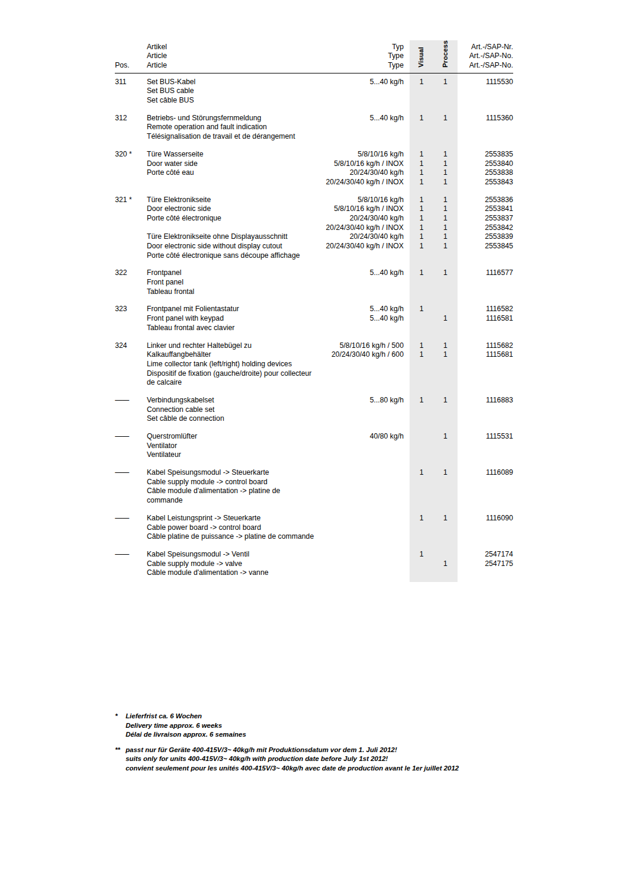| Pos. | Artikel Article Article | Typ Type Type | Visual | Process | Art.-/SAP-Nr. Art.-/SAP-No. Art.-/SAP-No. |
| --- | --- | --- | --- | --- | --- |
| 311 | Set BUS-Kabel Set BUS cable Set câble BUS | 5...40 kg/h | 1 | 1 | 1115530 |
| 312 | Betriebs- und Störungsfernmeldung Remote operation and fault indication Télésignalisation de travail et de dérangement | 5...40 kg/h | 1 | 1 | 1115360 |
| 320 * | Türe Wasserseite Door water side Porte côté eau | 5/8/10/16 kg/h 5/8/10/16 kg/h / INOX 20/24/30/40 kg/h 20/24/30/40 kg/h / INOX | 1 1 1 1 | 1 1 1 1 | 2553835 2553840 2553838 2553843 |
| 321 * | Türe Elektronikseite Door electronic side Porte côté électronique Türe Elektronikseite ohne Displayausschnitt Door electronic side without display cutout Porte côté électronique sans découpe affichage | 5/8/10/16 kg/h 5/8/10/16 kg/h / INOX 20/24/30/40 kg/h 20/24/30/40 kg/h / INOX 20/24/30/40 kg/h 20/24/30/40 kg/h / INOX | 1 1 1 1 1 1 | 1 1 1 1 1 1 | 2553836 2553841 2553837 2553842 2553839 2553845 |
| 322 | Frontpanel Front panel Tableau frontal | 5...40 kg/h | 1 | 1 | 1116577 |
| 323 | Frontpanel mit Folientastatur Front panel with keypad Tableau frontal avec clavier | 5...40 kg/h 5...40 kg/h | 1 | 1 | 1116582 1116581 |
| 324 | Linker und rechter Haltebügel zu Kalkauffangbehälter Lime collector tank (left/right) holding devices Dispositif de fixation (gauche/droite) pour collecteur de calcaire | 5/8/10/16 kg/h / 500 20/24/30/40 kg/h / 600 | 1 1 | 1 1 | 1115682 1115681 |
| —— | Verbindungskabelset Connection cable set Set câble de connection | 5...80 kg/h | 1 | 1 | 1116883 |
| —— | Querstromlüfter Ventilator Ventilateur | 40/80 kg/h | | 1 | 1115531 |
| —— | Kabel Speisungsmodul -> Steuerkarte Cable supply module -> control board Câble module d'alimentation -> platine de commande | | 1 | 1 | 1116089 |
| —— | Kabel Leistungsprint -> Steuerkarte Cable power board -> control board Câble platine de puissance -> platine de commande | | 1 | 1 | 1116090 |
| —— | Kabel Speisungsmodul -> Ventil Cable supply module -> valve Câble module d'alimentation -> vanne | | 1 | 1 | 2547174 2547175 |
*Lieferfrist ca. 6 Wochen
Delivery time approx. 6 weeks
Délai de livraison approx. 6 semaines
**passt nur für Geräte 400-415V/3~ 40kg/h mit Produktionsdatum vor dem 1. Juli 2012!
suits only for units 400-415V/3~ 40kg/h with production date before July 1st 2012!
convient seulement pour les unités 400-415V/3~ 40kg/h avec date de production avant le 1er juillet 2012